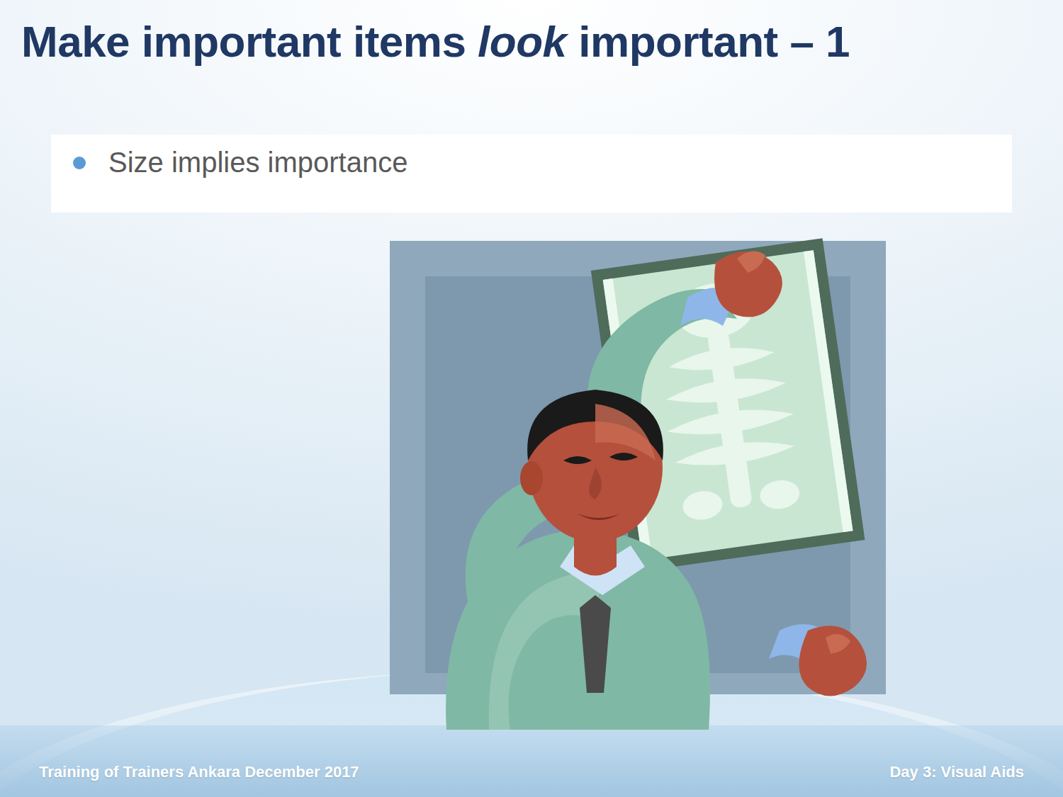Make important items look important – 1
Size implies importance
Training of Trainers Ankara December 2017 Day 3: Visual Aids